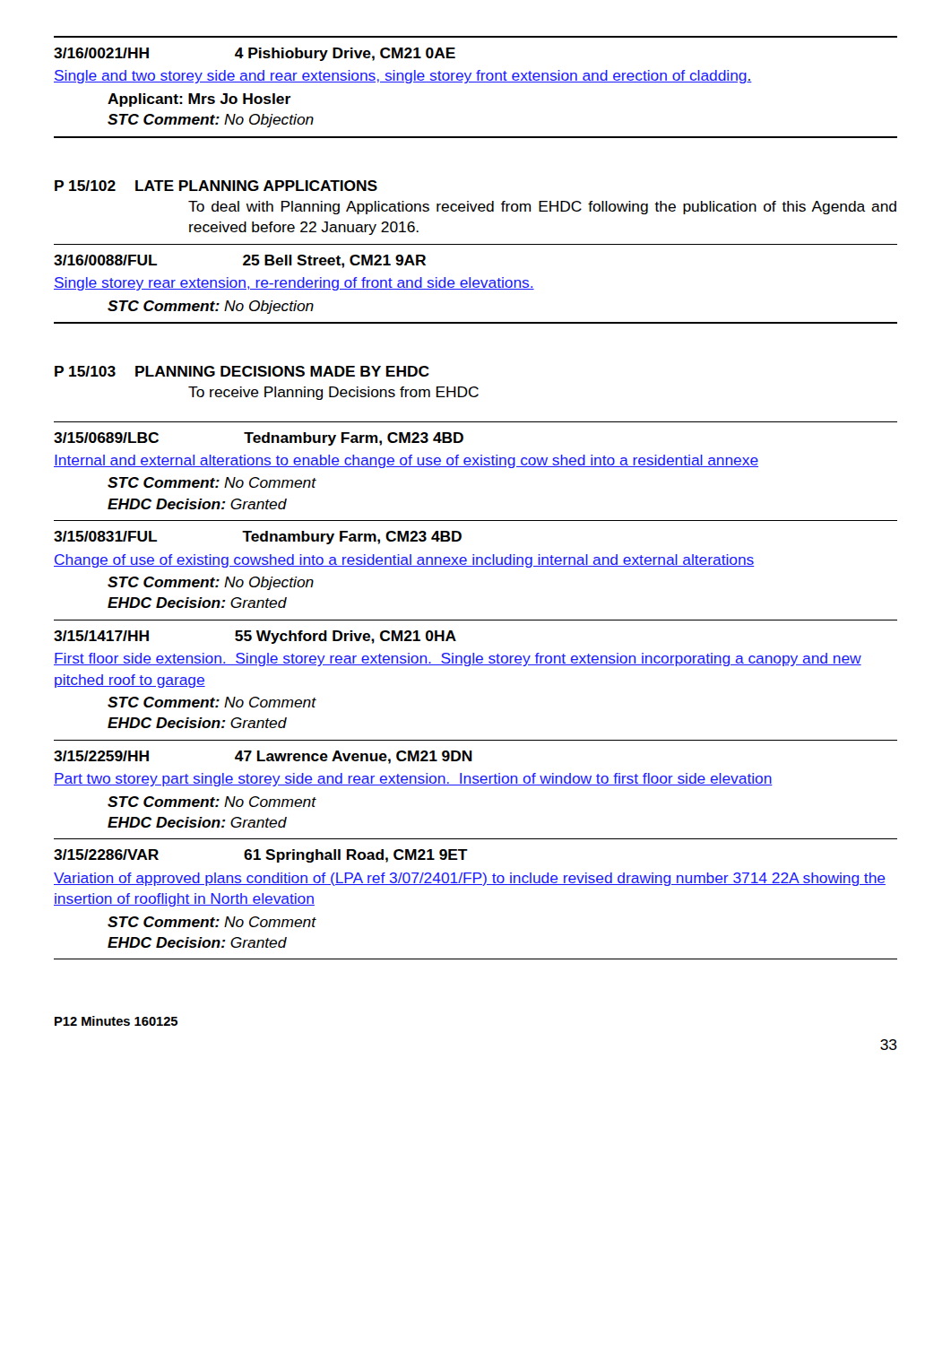3/16/0021/HH 4 Pishiobury Drive, CM21 0AE
Single and two storey side and rear extensions, single storey front extension and erection of cladding.
Applicant: Mrs Jo Hosler
STC Comment: No Objection
P 15/102 LATE PLANNING APPLICATIONS
To deal with Planning Applications received from EHDC following the publication of this Agenda and received before 22 January 2016.
3/16/0088/FUL 25 Bell Street, CM21 9AR
Single storey rear extension, re-rendering of front and side elevations.
STC Comment: No Objection
P 15/103 PLANNING DECISIONS MADE BY EHDC
To receive Planning Decisions from EHDC
3/15/0689/LBC Tednambury Farm, CM23 4BD
Internal and external alterations to enable change of use of existing cow shed into a residential annexe
STC Comment: No Comment
EHDC Decision: Granted
3/15/0831/FUL Tednambury Farm, CM23 4BD
Change of use of existing cowshed into a residential annexe including internal and external alterations
STC Comment: No Objection
EHDC Decision: Granted
3/15/1417/HH 55 Wychford Drive, CM21 0HA
First floor side extension. Single storey rear extension. Single storey front extension incorporating a canopy and new pitched roof to garage
STC Comment: No Comment
EHDC Decision: Granted
3/15/2259/HH 47 Lawrence Avenue, CM21 9DN
Part two storey part single storey side and rear extension. Insertion of window to first floor side elevation
STC Comment: No Comment
EHDC Decision: Granted
3/15/2286/VAR 61 Springhall Road, CM21 9ET
Variation of approved plans condition of (LPA ref 3/07/2401/FP) to include revised drawing number 3714 22A showing the insertion of rooflight in North elevation
STC Comment: No Comment
EHDC Decision: Granted
P12 Minutes 160125
33